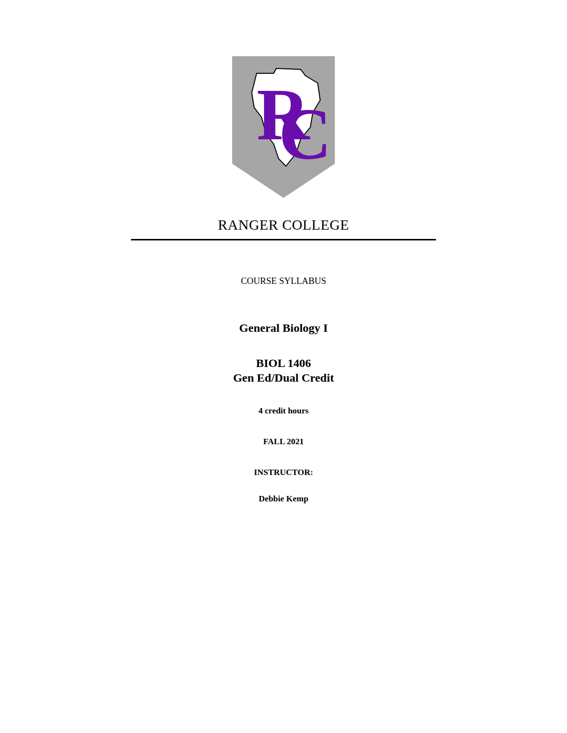R C
RANGER COLLEGE
COURSE SYLLABUS
General Biology I
BIOL 1406
Gen Ed/Dual Credit
4 credit hours
FALL 2021
INSTRUCTOR:
Debbie Kemp